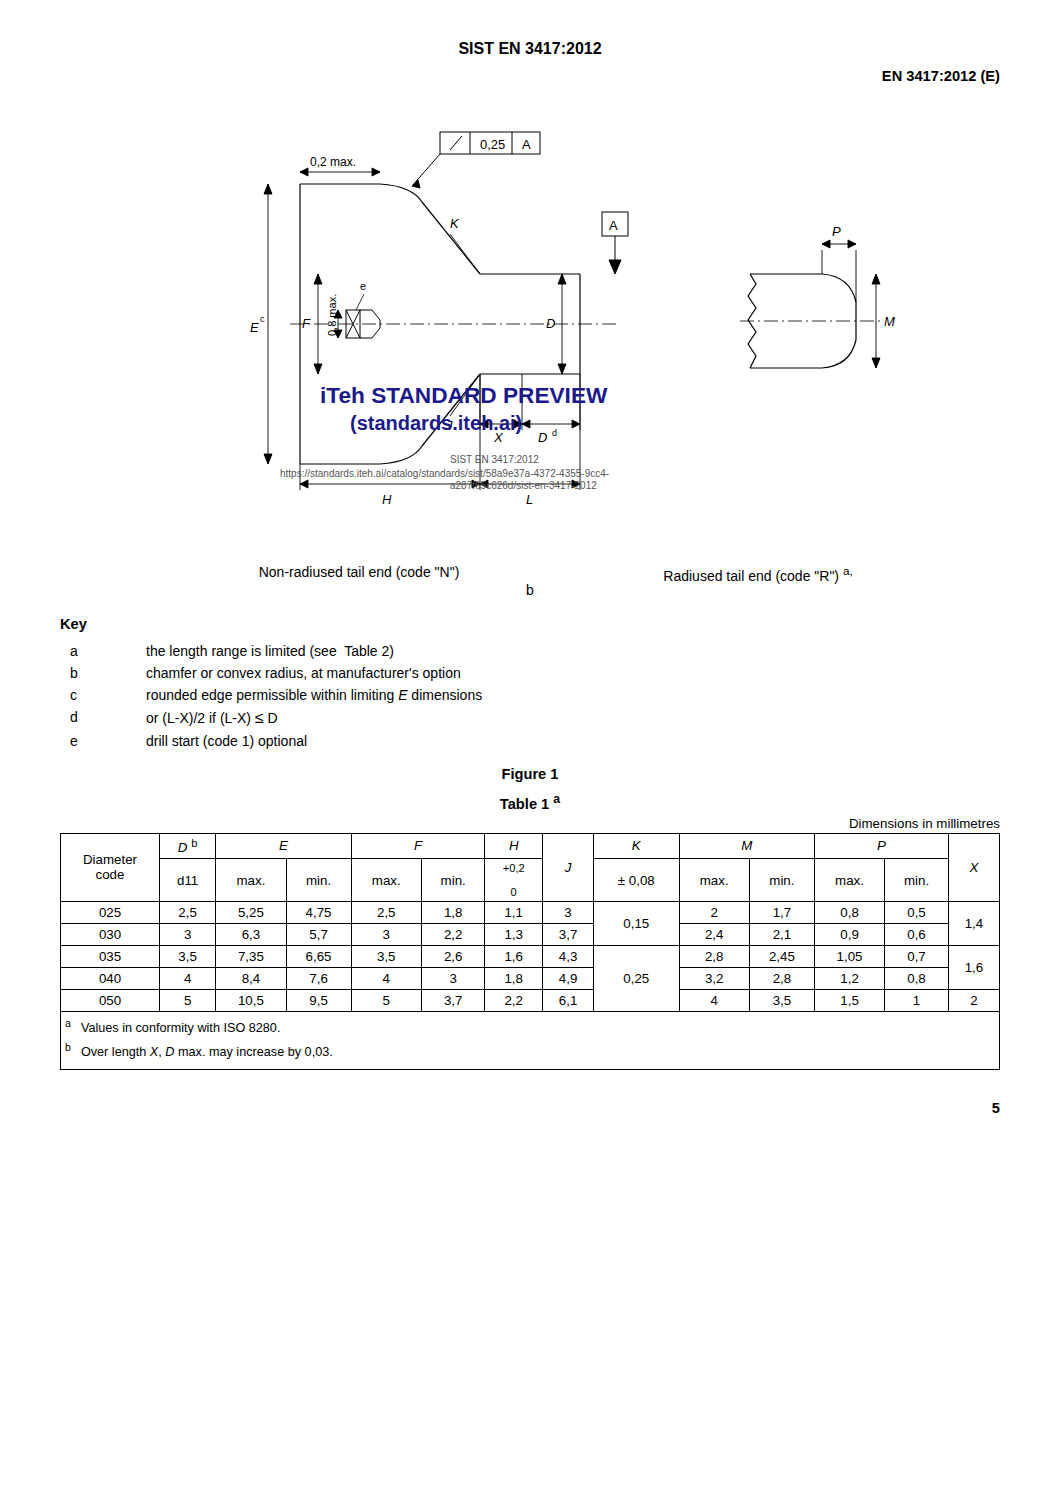SIST EN 3417:2012
EN 3417:2012 (E)
0,25 A A 0,2 max. K J E c F 0,8 max. e D X D d H L P M
iTeh STANDARD PREVIEW
(standards.iteh.ai)
SIST EN 3417:2012
https://standards.iteh.ai/catalog/standards/sist/58a9e37a-4372-4355-9cc4-
a287f65c626d/sist-en-3417-2012
Non-radiused tail end (code "N")
Radiused tail end (code "R") a,
b
Key
| a | the length range is limited (see Table 2) |
| b | chamfer or convex radius, at manufacturer's option |
| c | rounded edge permissible within limiting E dimensions |
| d | or (L-X)/2 if (L-X) ≤ D |
| e | drill start (code 1) optional |
Figure 1
Table 1 a
Dimensions in millimetres
| Diameter code | D b | E | F | H | J | K | M | P | X |
| --- | --- | --- | --- | --- | --- | --- | --- | --- | --- |
| d11 | max. | min. | max. | min. | +0,2 0 | ± 0,08 | max. | min. | max. | min. |
| 025 | 2,5 | 5,25 | 4,75 | 2,5 | 1,8 | 1,1 | 3 | 0,15 | 2 | 1,7 | 0,8 | 0,5 | 1,4 |
| 030 | 3 | 6,3 | 5,7 | 3 | 2,2 | 1,3 | 3,7 | 2,4 | 2,1 | 0,9 | 0,6 |
| 035 | 3,5 | 7,35 | 6,65 | 3,5 | 2,6 | 1,6 | 4,3 | 0,25 | 2,8 | 2,45 | 1,05 | 0,7 | 1,6 |
| 040 | 4 | 8,4 | 7,6 | 4 | 3 | 1,8 | 4,9 | 3,2 | 2,8 | 1,2 | 0,8 |
| 050 | 5 | 10,5 | 9,5 | 5 | 3,7 | 2,2 | 6,1 | 4 | 3,5 | 1,5 | 1 | 2 |
| a Values in conformity with ISO 8280. b Over length X , D max. may increase by 0,03. |
5